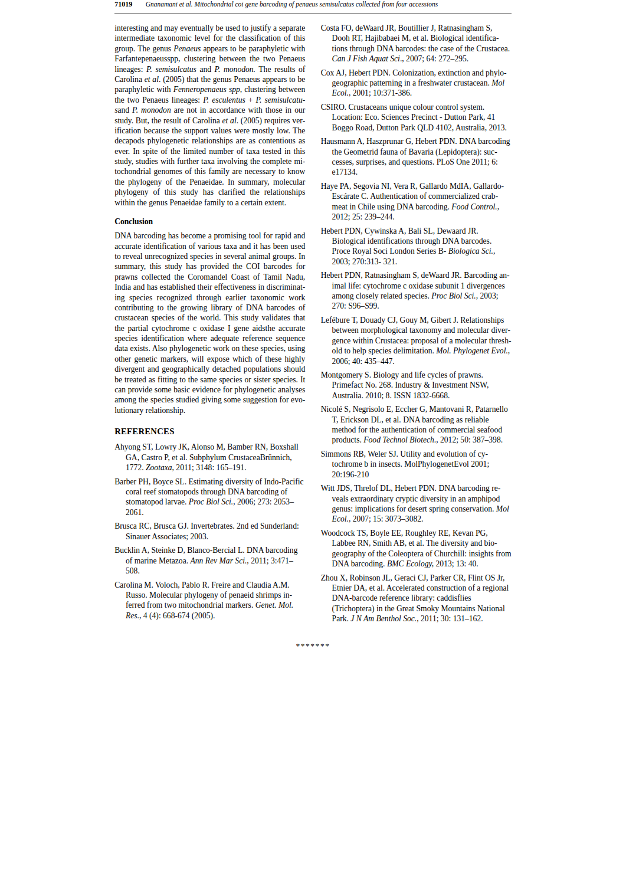71019 Gnanamani et al. Mitochondrial coi gene barcoding of penaeus semisulcatus collected from four accessions
interesting and may eventually be used to justify a separate intermediate taxonomic level for the classification of this group. The genus Penaeus appears to be paraphyletic with Farfantepenaeusspp, clustering between the two Penaeus lineages: P. semisulcatus and P. monodon. The results of Carolina et al. (2005) that the genus Penaeus appears to be paraphyletic with Fenneropenaeus spp, clustering between the two Penaeus lineages: P. esculentus + P. semisulcatusand P. monodon are not in accordance with those in our study. But, the result of Carolina et al. (2005) requires verification because the support values were mostly low. The decapods phylogenetic relationships are as contentious as ever. In spite of the limited number of taxa tested in this study, studies with further taxa involving the complete mitochondrial genomes of this family are necessary to know the phylogeny of the Penaeidae. In summary, molecular phylogeny of this study has clarified the relationships within the genus Penaeidae family to a certain extent.
Conclusion
DNA barcoding has become a promising tool for rapid and accurate identification of various taxa and it has been used to reveal unrecognized species in several animal groups. In summary, this study has provided the COI barcodes for prawns collected the Coromandel Coast of Tamil Nadu, India and has established their effectiveness in discriminating species recognized through earlier taxonomic work contributing to the growing library of DNA barcodes of crustacean species of the world. This study validates that the partial cytochrome c oxidase I gene aidsthe accurate species identification where adequate reference sequence data exists. Also phylogenetic work on these species, using other genetic markers, will expose which of these highly divergent and geographically detached populations should be treated as fitting to the same species or sister species. It can provide some basic evidence for phylogenetic analyses among the species studied giving some suggestion for evolutionary relationship.
REFERENCES
Ahyong ST, Lowry JK, Alonso M, Bamber RN, Boxshall GA, Castro P, et al. Subphylum CrustaceaBrünnich, 1772. Zootaxa, 2011; 3148: 165–191.
Barber PH, Boyce SL. Estimating diversity of Indo-Pacific coral reef stomatopods through DNA barcoding of stomatopod larvae. Proc Biol Sci., 2006; 273: 2053–2061.
Brusca RC, Brusca GJ. Invertebrates. 2nd ed Sunderland: Sinauer Associates; 2003.
Bucklin A, Steinke D, Blanco-Bercial L. DNA barcoding of marine Metazoa. Ann Rev Mar Sci., 2011; 3:471–508.
Carolina M. Voloch, Pablo R. Freire and Claudia A.M. Russo. Molecular phylogeny of penaeid shrimps inferred from two mitochondrial markers. Genet. Mol. Res., 4 (4): 668-674 (2005).
Costa FO, deWaard JR, Boutillier J, Ratnasingham S, Dooh RT, Hajibabaei M, et al. Biological identifications through DNA barcodes: the case of the Crustacea. Can J Fish Aquat Sci., 2007; 64: 272–295.
Cox AJ, Hebert PDN. Colonization, extinction and phylogeographic patterning in a freshwater crustacean. Mol Ecol., 2001; 10:371-386.
CSIRO. Crustaceans unique colour control system. Location: Eco. Sciences Precinct - Dutton Park, 41 Boggo Road, Dutton Park QLD 4102, Australia, 2013.
Hausmann A, Haszprunar G, Hebert PDN. DNA barcoding the Geometrid fauna of Bavaria (Lepidoptera): successes, surprises, and questions. PLoS One 2011; 6: e17134.
Haye PA, Segovia NI, Vera R, Gallardo MdIA, Gallardo-Escárate C. Authentication of commercialized crab-meat in Chile using DNA barcoding. Food Control., 2012; 25: 239–244.
Hebert PDN, Cywinska A, Bali SL, Dewaard JR. Biological identifications through DNA barcodes. Proce Royal Soci London Series B- Biologica Sci., 2003; 270:313- 321.
Hebert PDN, Ratnasingham S, deWaard JR. Barcoding animal life: cytochrome c oxidase subunit 1 divergences among closely related species. Proc Biol Sci., 2003; 270: S96–S99.
Lefébure T, Douady CJ, Gouy M, Gibert J. Relationships between morphological taxonomy and molecular divergence within Crustacea: proposal of a molecular threshold to help species delimitation. Mol. Phylogenet Evol., 2006; 40: 435–447.
Montgomery S. Biology and life cycles of prawns. Primefact No. 268. Industry & Investment NSW, Australia. 2010; 8. ISSN 1832-6668.
Nicolé S, Negrisolo E, Eccher G, Mantovani R, Patarnello T, Erickson DL, et al. DNA barcoding as reliable method for the authentication of commercial seafood products. Food Technol Biotech., 2012; 50: 387–398.
Simmons RB, Weler SJ. Utility and evolution of cytochrome b in insects. MolPhylogenetEvol 2001; 20:196-210
Witt JDS, Threlof DL, Hebert PDN. DNA barcoding reveals extraordinary cryptic diversity in an amphipod genus: implications for desert spring conservation. Mol Ecol., 2007; 15: 3073–3082.
Woodcock TS, Boyle EE, Roughley RE, Kevan PG, Labbee RN, Smith AB, et al. The diversity and biogeography of the Coleoptera of Churchill: insights from DNA barcoding. BMC Ecology, 2013; 13: 40.
Zhou X, Robinson JL, Geraci CJ, Parker CR, Flint OS Jr, Etnier DA, et al. Accelerated construction of a regional DNA-barcode reference library: caddisflies (Trichoptera) in the Great Smoky Mountains National Park. J N Am Benthol Soc., 2011; 30: 131–162.
*******